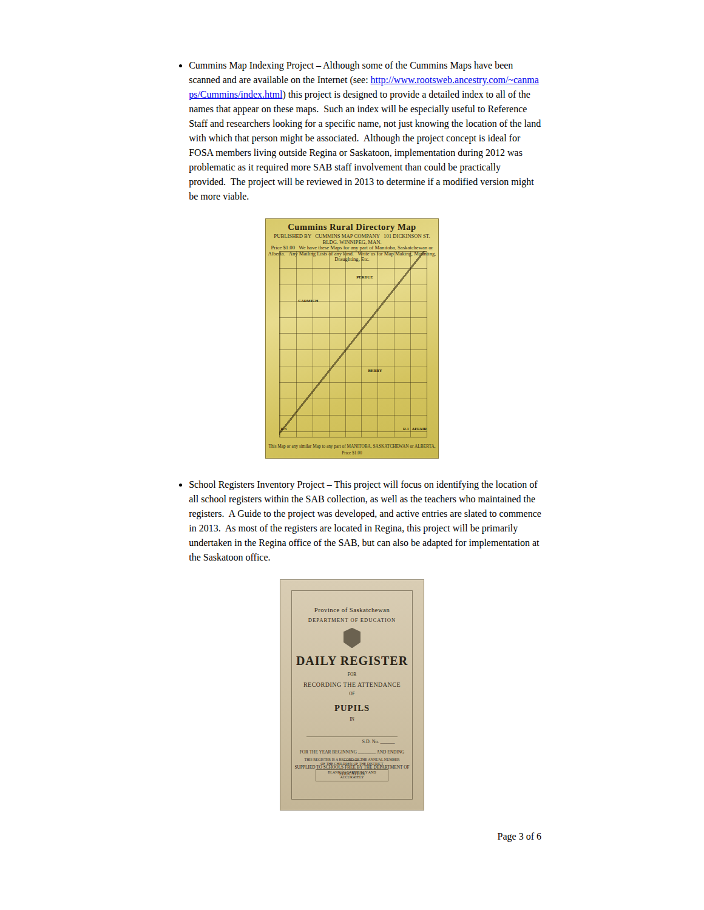Cummins Map Indexing Project – Although some of the Cummins Maps have been scanned and are available on the Internet (see: http://www.rootsweb.ancestry.com/~canmaps/Cummins/index.html) this project is designed to provide a detailed index to all of the names that appear on these maps. Such an index will be especially useful to Reference Staff and researchers looking for a specific name, not just knowing the location of the land with which that person might be associated. Although the project concept is ideal for FOSA members living outside Regina or Saskatoon, implementation during 2012 was problematic as it required more SAB staff involvement than could be practically provided. The project will be reviewed in 2013 to determine if a modified version might be more viable.
Cummins Rural Directory Map
PUBLISHED BY CUMMINS MAP COMPANY 101 DICKINSON ST. BLDG. WINNIPEG, MAN.
Price $1.00 We have these Maps for any part of Manitoba, Saskatchewan or Alberta. Any Mailing Lists of any kind. Write us for Map Making, Mounting, Draughting, Etc.
PERDUE
CARMICH
BERRY
R.3
R.1 AFFAIR
This Map or any similar Map to any part of MANITOBA, SASKATCHEWAN or ALBERTA, Price $1.00
School Registers Inventory Project – This project will focus on identifying the location of all school registers within the SAB collection, as well as the teachers who maintained the registers. A Guide to the project was developed, and active entries are slated to commence in 2013. As most of the registers are located in Regina, this project will be primarily undertaken in the Regina office of the SAB, but can also be adapted for implementation at the Saskatoon office.
Province of Saskatchewan
DEPARTMENT OF EDUCATION
DAILY REGISTER
FOR
RECORDING THE ATTENDANCE
OF
PUPILS
IN
S.D. No. ______
FOR THE YEAR BEGINNING ________ AND ENDING ________
SUPPLIED TO SCHOOLS FREE BY THE DEPARTMENT OF EDUCATION
THIS REGISTER IS A RECORD OF THE ANNUAL NUMBER OF THE CHILDREN OF THE DISTRICT
BLANK (1) CAREFULLY AND ACCURATELY
Page 3 of 6